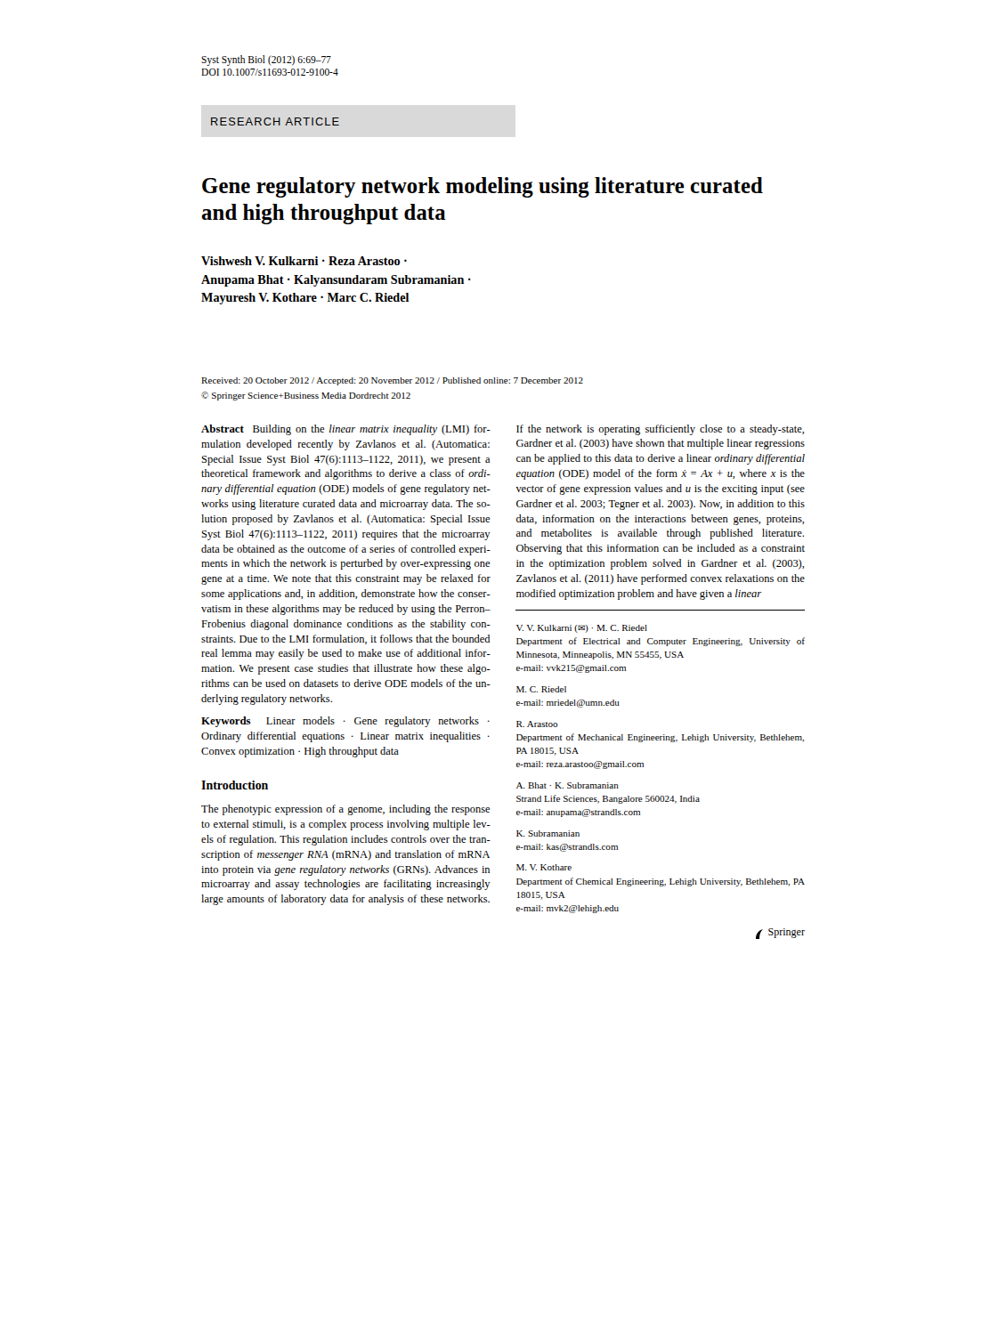Syst Synth Biol (2012) 6:69–77
DOI 10.1007/s11693-012-9100-4
RESEARCH ARTICLE
Gene regulatory network modeling using literature curated
and high throughput data
Vishwesh V. Kulkarni · Reza Arastoo ·
Anupama Bhat · Kalyansundaram Subramanian ·
Mayuresh V. Kothare · Marc C. Riedel
Received: 20 October 2012 / Accepted: 20 November 2012 / Published online: 7 December 2012
© Springer Science+Business Media Dordrecht 2012
Abstract Building on the linear matrix inequality (LMI) formulation developed recently by Zavlanos et al. (Automatica: Special Issue Syst Biol 47(6):1113–1122, 2011), we present a theoretical framework and algorithms to derive a class of ordinary differential equation (ODE) models of gene regulatory networks using literature curated data and microarray data. The solution proposed by Zavlanos et al. (Automatica: Special Issue Syst Biol 47(6):1113–1122, 2011) requires that the microarray data be obtained as the outcome of a series of controlled experiments in which the network is perturbed by over-expressing one gene at a time. We note that this constraint may be relaxed for some applications and, in addition, demonstrate how the conservatism in these algorithms may be reduced by using the Perron–Frobenius diagonal dominance conditions as the stability constraints. Due to the LMI formulation, it follows that the bounded real lemma may easily be used to make use of additional information. We present case studies that illustrate how these algorithms can be used on datasets to derive ODE models of the underlying regulatory networks.
Keywords Linear models · Gene regulatory networks · Ordinary differential equations · Linear matrix inequalities · Convex optimization · High throughput data
Introduction
The phenotypic expression of a genome, including the response to external stimuli, is a complex process involving multiple levels of regulation. This regulation includes controls over the transcription of messenger RNA (mRNA) and translation of mRNA into protein via gene regulatory networks (GRNs). Advances in microarray and assay technologies are facilitating increasingly large amounts of laboratory data for analysis of these networks. If the network is operating sufficiently close to a steady-state, Gardner et al. (2003) have shown that multiple linear regressions can be applied to this data to derive a linear ordinary differential equation (ODE) model of the form ẋ = Ax + u, where x is the vector of gene expression values and u is the exciting input (see Gardner et al. 2003; Tegner et al. 2003). Now, in addition to this data, information on the interactions between genes, proteins, and metabolites is available through published literature. Observing that this information can be included as a constraint in the optimization problem solved in Gardner et al. (2003), Zavlanos et al. (2011) have performed convex relaxations on the modified optimization problem and have given a linear
V. V. Kulkarni (✉) · M. C. Riedel
Department of Electrical and Computer Engineering, University of Minnesota, Minneapolis, MN 55455, USA
e-mail: vvk215@gmail.com
M. C. Riedel
e-mail: mriedel@umn.edu
R. Arastoo
Department of Mechanical Engineering, Lehigh University, Bethlehem, PA 18015, USA
e-mail: reza.arastoo@gmail.com
A. Bhat · K. Subramanian
Strand Life Sciences, Bangalore 560024, India
e-mail: anupama@strandls.com
K. Subramanian
e-mail: kas@strandls.com
M. V. Kothare
Department of Chemical Engineering, Lehigh University, Bethlehem, PA 18015, USA
e-mail: mvk2@lehigh.edu
Springer